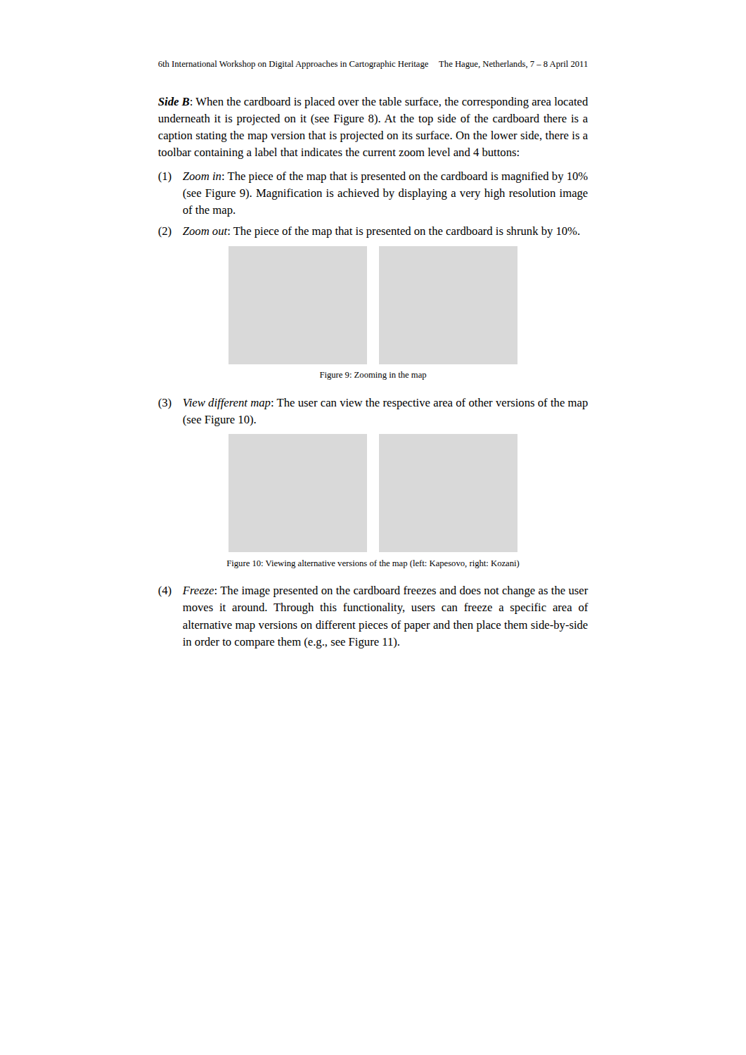6th International Workshop on Digital Approaches in Cartographic Heritage
The Hague, Netherlands, 7 – 8 April 2011
Side B: When the cardboard is placed over the table surface, the corresponding area located underneath it is projected on it (see Figure 8). At the top side of the cardboard there is a caption stating the map version that is projected on its surface. On the lower side, there is a toolbar containing a label that indicates the current zoom level and 4 buttons:
(1) Zoom in: The piece of the map that is presented on the cardboard is magnified by 10% (see Figure 9). Magnification is achieved by displaying a very high resolution image of the map.
(2) Zoom out: The piece of the map that is presented on the cardboard is shrunk by 10%.
Figure 9: Zooming in the map
(3) View different map: The user can view the respective area of other versions of the map (see Figure 10).
Figure 10: Viewing alternative versions of the map (left: Kapesovo, right: Kozani)
(4) Freeze: The image presented on the cardboard freezes and does not change as the user moves it around. Through this functionality, users can freeze a specific area of alternative map versions on different pieces of paper and then place them side-by-side in order to compare them (e.g., see Figure 11).